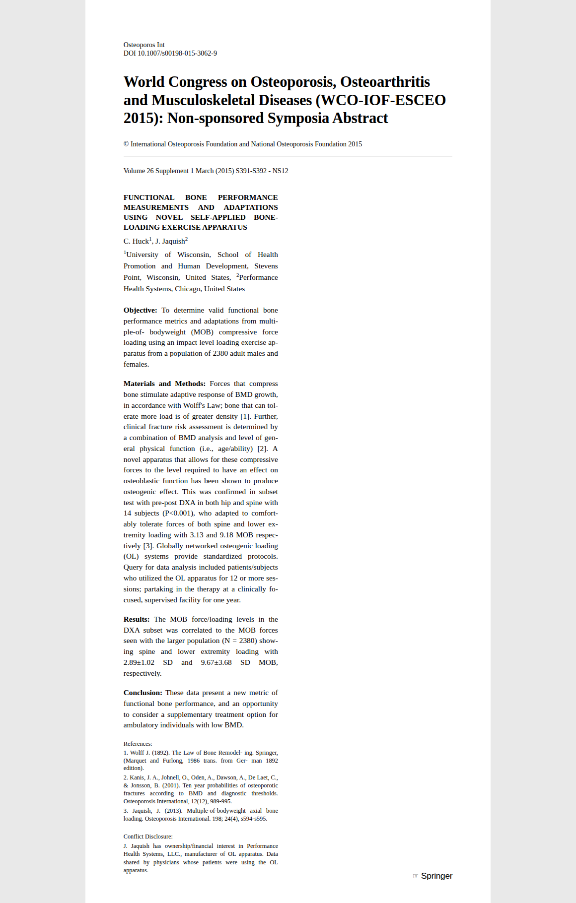Osteoporos Int
DOI 10.1007/s00198-015-3062-9
World Congress on Osteoporosis, Osteoarthritis and Musculoskeletal Diseases (WCO-IOF-ESCEO 2015): Non-sponsored Symposia Abstract
© International Osteoporosis Foundation and National Osteoporosis Foundation 2015
Volume 26 Supplement 1 March (2015) S391-S392 - NS12
Functional bone performance measurements and adaptations using novel self-applied bone-loading exercise apparatus
C. Huck1, J. Jaquish2
1University of Wisconsin, School of Health Promotion and Human Development, Stevens Point, Wisconsin, United States, 2Performance Health Systems, Chicago, United States
Objective: To determine valid functional bone performance metrics and adaptations from multiple-of- bodyweight (MOB) compressive force loading using an impact level loading exercise apparatus from a population of 2380 adult males and females.
Materials and Methods: Forces that compress bone stimulate adaptive response of BMD growth, in accordance with Wolff's Law; bone that can tolerate more load is of greater density [1]. Further, clinical fracture risk assessment is determined by a combination of BMD analysis and level of general physical function (i.e., age/ability) [2]. A novel apparatus that allows for these compressive forces to the level required to have an effect on osteoblastic function has been shown to produce osteogenic effect. This was confirmed in subset test with pre-post DXA in both hip and spine with 14 subjects (P<0.001), who adapted to comfortably tolerate forces of both spine and lower extremity loading with 3.13 and 9.18 MOB respectively [3]. Globally networked osteogenic loading (OL) systems provide standardized protocols. Query for data analysis included patients/subjects who utilized the OL apparatus for 12 or more sessions; partaking in the therapy at a clinically focused, supervised facility for one year.
Results: The MOB force/loading levels in the DXA subset was correlated to the MOB forces seen with the larger population (N = 2380) showing spine and lower extremity loading with 2.89±1.02 SD and 9.67±3.68 SD MOB, respectively.
Conclusion: These data present a new metric of functional bone performance, and an opportunity to consider a supplementary treatment option for ambulatory individuals with low BMD.
References:
1. Wolff J. (1892). The Law of Bone Remodel- ing. Springer, (Marquet and Furlong, 1986 trans. from Ger- man 1892 edition).
2. Kanis, J. A., Johnell, O., Oden, A., Dawson, A., De Laet, C., & Jonsson, B. (2001). Ten year probabilities of osteoporotic fractures according to BMD and diagnostic thresholds. Osteoporosis International, 12(12), 989-995.
3. Jaquish, J. (2013). Multiple-of-bodyweight axial bone loading. Osteoporosis International. 198; 24(4), s594-s595.
Conflict Disclosure:
J. Jaquish has ownership/financial interest in Performance Health Systems, LLC., manufacturer of OL apparatus. Data shared by physicians whose patients were using the OL apparatus.
☞Springer